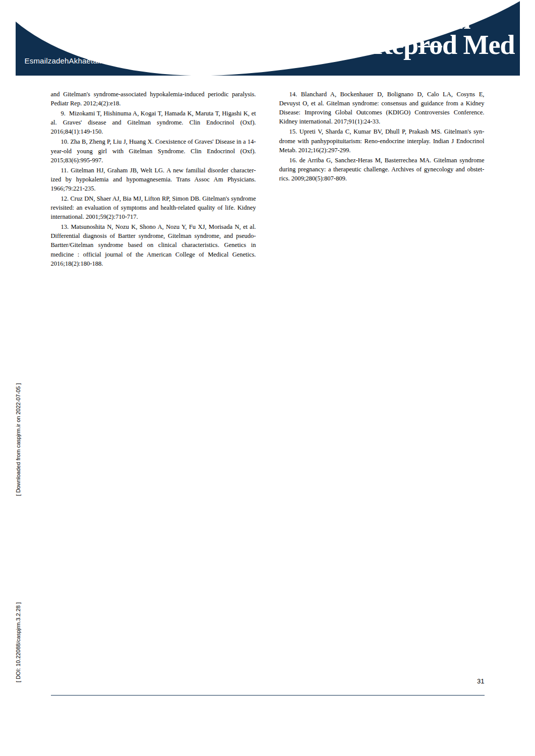EsmailzadehAkhaetal. et al.
Caspian
Reprod Med
and Gitelman's syndrome-associated hypokalemia-induced periodic paralysis. Pediatr Rep. 2012;4(2):e18.
9. Mizokami T, Hishinuma A, Kogai T, Hamada K, Maruta T, Higashi K, et al. Graves' disease and Gitelman syndrome. Clin Endocrinol (Oxf). 2016;84(1):149-150.
10. Zha B, Zheng P, Liu J, Huang X. Coexistence of Graves' Disease in a 14-year-old young girl with Gitelman Syndrome. Clin Endocrinol (Oxf). 2015;83(6):995-997.
11. Gitelman HJ, Graham JB, Welt LG. A new familial disorder characterized by hypokalemia and hypomagnesemia. Trans Assoc Am Physicians. 1966;79:221-235.
12. Cruz DN, Shaer AJ, Bia MJ, Lifton RP, Simon DB. Gitelman's syndrome revisited: an evaluation of symptoms and health-related quality of life. Kidney international. 2001;59(2):710-717.
13. Matsunoshita N, Nozu K, Shono A, Nozu Y, Fu XJ, Morisada N, et al. Differential diagnosis of Bartter syndrome, Gitelman syndrome, and pseudo-Bartter/Gitelman syndrome based on clinical characteristics. Genetics in medicine : official journal of the American College of Medical Genetics. 2016;18(2):180-188.
14. Blanchard A, Bockenhauer D, Bolignano D, Calo LA, Cosyns E, Devuyst O, et al. Gitelman syndrome: consensus and guidance from a Kidney Disease: Improving Global Outcomes (KDIGO) Controversies Conference. Kidney international. 2017;91(1):24-33.
15. Upreti V, Sharda C, Kumar BV, Dhull P, Prakash MS. Gitelman's syndrome with panhypopituitarism: Reno-endocrine interplay. Indian J Endocrinol Metab. 2012;16(2):297-299.
16. de Arriba G, Sanchez-Heras M, Basterrechea MA. Gitelman syndrome during pregnancy: a therapeutic challenge. Archives of gynecology and obstetrics. 2009;280(5):807-809.
[ Downloaded from caspjrm.ir on 2022-07-05 ]
[ DOI: 10.22088/caspjrm.3.2.28 ]
31